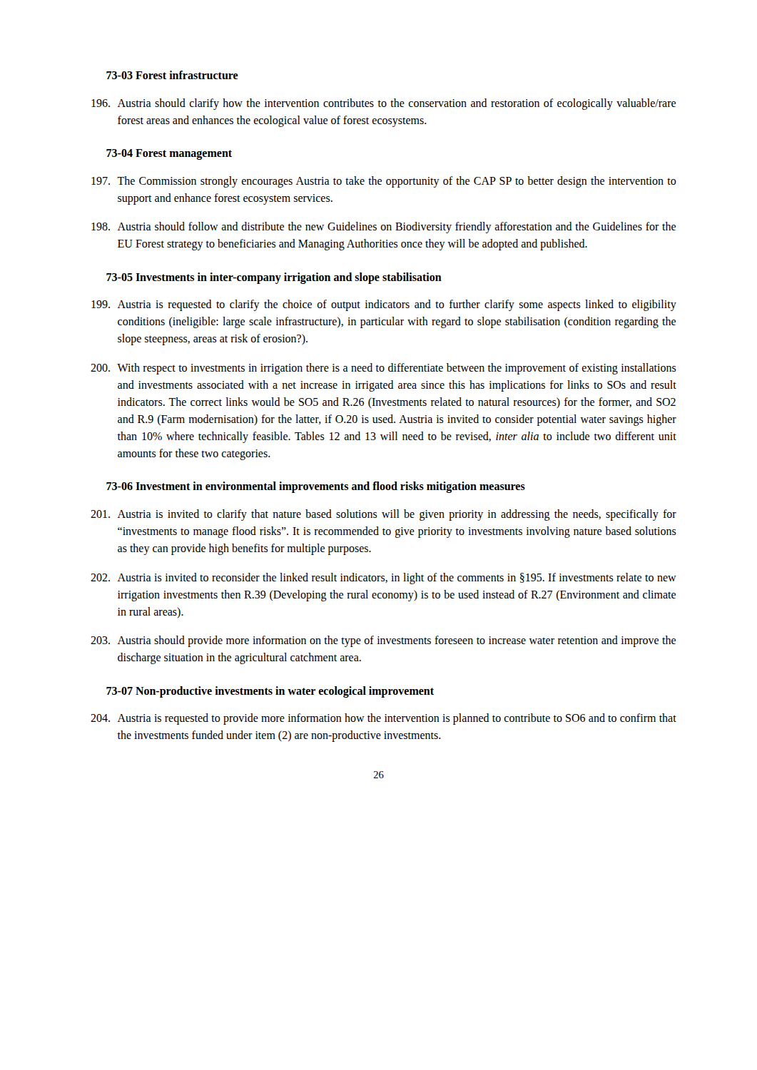73-03 Forest infrastructure
Austria should clarify how the intervention contributes to the conservation and restoration of ecologically valuable/rare forest areas and enhances the ecological value of forest ecosystems.
73-04 Forest management
The Commission strongly encourages Austria to take the opportunity of the CAP SP to better design the intervention to support and enhance forest ecosystem services.
Austria should follow and distribute the new Guidelines on Biodiversity friendly afforestation and the Guidelines for the EU Forest strategy to beneficiaries and Managing Authorities once they will be adopted and published.
73-05 Investments in inter-company irrigation and slope stabilisation
Austria is requested to clarify the choice of output indicators and to further clarify some aspects linked to eligibility conditions (ineligible: large scale infrastructure), in particular with regard to slope stabilisation (condition regarding the slope steepness, areas at risk of erosion?).
With respect to investments in irrigation there is a need to differentiate between the improvement of existing installations and investments associated with a net increase in irrigated area since this has implications for links to SOs and result indicators. The correct links would be SO5 and R.26 (Investments related to natural resources) for the former, and SO2 and R.9 (Farm modernisation) for the latter, if O.20 is used. Austria is invited to consider potential water savings higher than 10% where technically feasible. Tables 12 and 13 will need to be revised, inter alia to include two different unit amounts for these two categories.
73-06 Investment in environmental improvements and flood risks mitigation measures
Austria is invited to clarify that nature based solutions will be given priority in addressing the needs, specifically for “investments to manage flood risks”. It is recommended to give priority to investments involving nature based solutions as they can provide high benefits for multiple purposes.
Austria is invited to reconsider the linked result indicators, in light of the comments in §195. If investments relate to new irrigation investments then R.39 (Developing the rural economy) is to be used instead of R.27 (Environment and climate in rural areas).
Austria should provide more information on the type of investments foreseen to increase water retention and improve the discharge situation in the agricultural catchment area.
73-07 Non-productive investments in water ecological improvement
Austria is requested to provide more information how the intervention is planned to contribute to SO6 and to confirm that the investments funded under item (2) are non-productive investments.
26